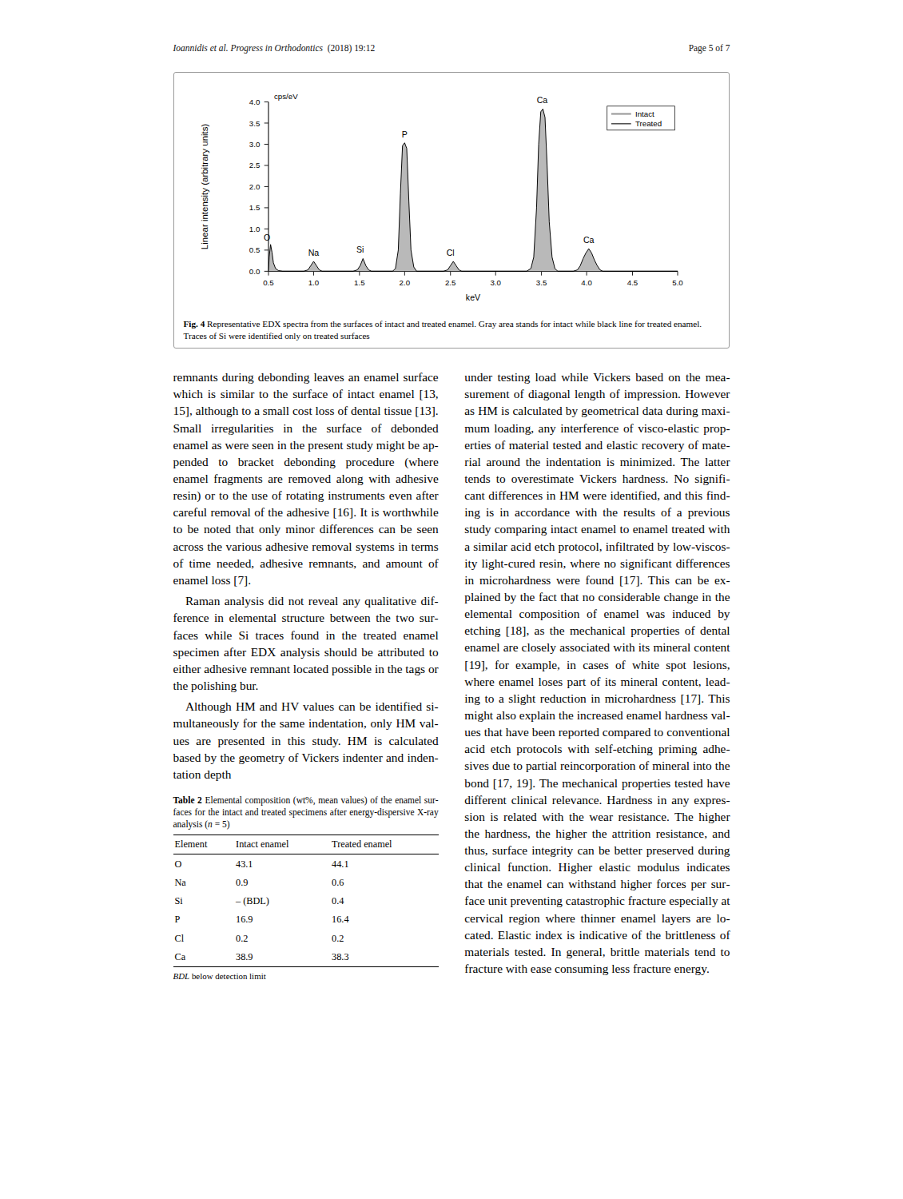Ioannidis et al. Progress in Orthodontics (2018) 19:12
Page 5 of 7
0.0 0.5 1.0 1.5 2.0 2.5 3.0 3.5 4.0 0.5 1.0 1.5 2.0 2.5 3.0 3.5 4.0 4.5 5.0 keV Linear intensity (arbitrary units) cps/eV Intact Treated O Na Si P Cl Ca Ca
Fig. 4 Representative EDX spectra from the surfaces of intact and treated enamel. Gray area stands for intact while black line for treated enamel. Traces of Si were identified only on treated surfaces
remnants during debonding leaves an enamel surface which is similar to the surface of intact enamel [13, 15], although to a small cost loss of dental tissue [13]. Small irregularities in the surface of debonded enamel as were seen in the present study might be appended to bracket debonding procedure (where enamel fragments are removed along with adhesive resin) or to the use of rotating instruments even after careful removal of the adhesive [16]. It is worthwhile to be noted that only minor differences can be seen across the various adhesive removal systems in terms of time needed, adhesive remnants, and amount of enamel loss [7].
Raman analysis did not reveal any qualitative difference in elemental structure between the two surfaces while Si traces found in the treated enamel specimen after EDX analysis should be attributed to either adhesive remnant located possible in the tags or the polishing bur.
Although HM and HV values can be identified simultaneously for the same indentation, only HM values are presented in this study. HM is calculated based by the geometry of Vickers indenter and indentation depth
Table 2 Elemental composition (wt%, mean values) of the enamel surfaces for the intact and treated specimens after energy-dispersive X-ray analysis (n = 5)
| Element | Intact enamel | Treated enamel |
| --- | --- | --- |
| O | 43.1 | 44.1 |
| Na | 0.9 | 0.6 |
| Si | – (BDL) | 0.4 |
| P | 16.9 | 16.4 |
| Cl | 0.2 | 0.2 |
| Ca | 38.9 | 38.3 |
BDL below detection limit
under testing load while Vickers based on the measurement of diagonal length of impression. However as HM is calculated by geometrical data during maximum loading, any interference of visco-elastic properties of material tested and elastic recovery of material around the indentation is minimized. The latter tends to overestimate Vickers hardness. No significant differences in HM were identified, and this finding is in accordance with the results of a previous study comparing intact enamel to enamel treated with a similar acid etch protocol, infiltrated by low-viscosity light-cured resin, where no significant differences in microhardness were found [17]. This can be explained by the fact that no considerable change in the elemental composition of enamel was induced by etching [18], as the mechanical properties of dental enamel are closely associated with its mineral content [19], for example, in cases of white spot lesions, where enamel loses part of its mineral content, leading to a slight reduction in microhardness [17]. This might also explain the increased enamel hardness values that have been reported compared to conventional acid etch protocols with self-etching priming adhesives due to partial reincorporation of mineral into the bond [17, 19]. The mechanical properties tested have different clinical relevance. Hardness in any expression is related with the wear resistance. The higher the hardness, the higher the attrition resistance, and thus, surface integrity can be better preserved during clinical function. Higher elastic modulus indicates that the enamel can withstand higher forces per surface unit preventing catastrophic fracture especially at cervical region where thinner enamel layers are located. Elastic index is indicative of the brittleness of materials tested. In general, brittle materials tend to fracture with ease consuming less fracture energy.